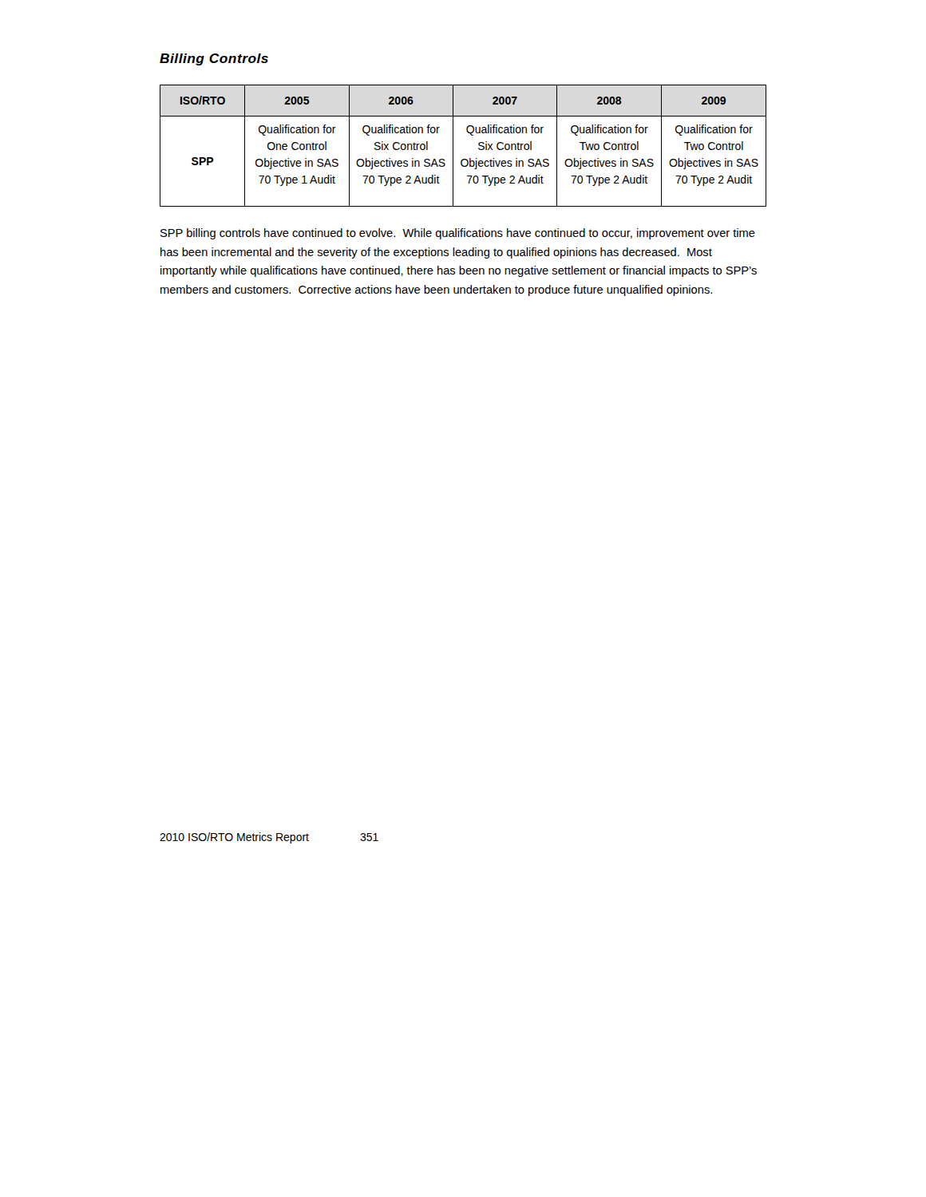Billing Controls
| ISO/RTO | 2005 | 2006 | 2007 | 2008 | 2009 |
| --- | --- | --- | --- | --- | --- |
| SPP | Qualification for One Control Objective in SAS 70 Type 1 Audit | Qualification for Six Control Objectives in SAS 70 Type 2 Audit | Qualification for Six Control Objectives in SAS 70 Type 2 Audit | Qualification for Two Control Objectives in SAS 70 Type 2 Audit | Qualification for Two Control Objectives in SAS 70 Type 2 Audit |
SPP billing controls have continued to evolve. While qualifications have continued to occur, improvement over time has been incremental and the severity of the exceptions leading to qualified opinions has decreased. Most importantly while qualifications have continued, there has been no negative settlement or financial impacts to SPP’s members and customers. Corrective actions have been undertaken to produce future unqualified opinions.
2010 ISO/RTO Metrics Report 351